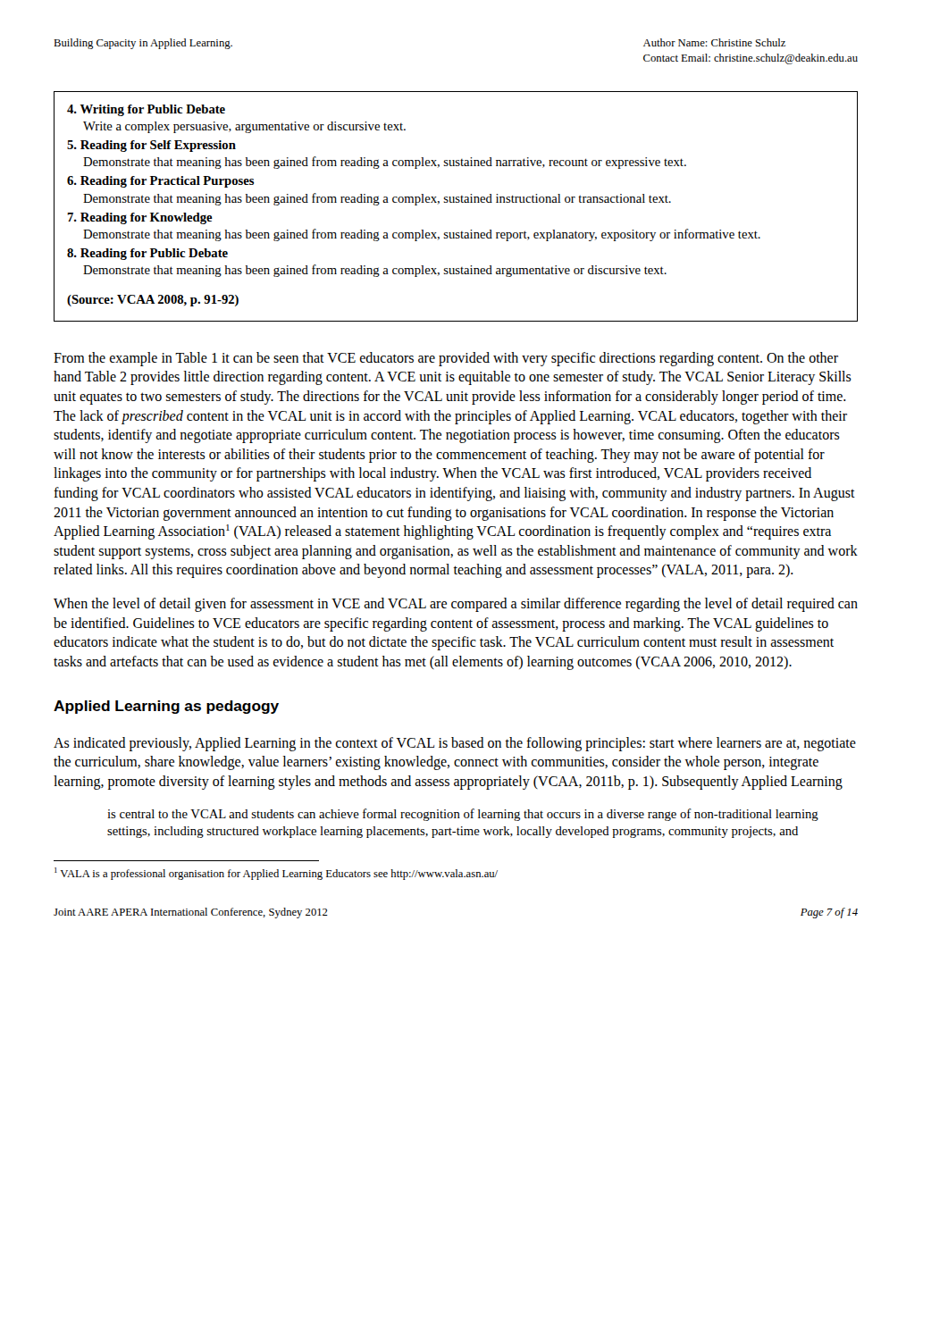Building Capacity in Applied Learning.
Author Name: Christine Schulz
Contact Email: christine.schulz@deakin.edu.au
4. Writing for Public Debate Write a complex persuasive, argumentative or discursive text.
5. Reading for Self Expression Demonstrate that meaning has been gained from reading a complex, sustained narrative, recount or expressive text.
6. Reading for Practical Purposes Demonstrate that meaning has been gained from reading a complex, sustained instructional or transactional text.
7. Reading for Knowledge Demonstrate that meaning has been gained from reading a complex, sustained report, explanatory, expository or informative text.
8. Reading for Public Debate Demonstrate that meaning has been gained from reading a complex, sustained argumentative or discursive text.
(Source: VCAA 2008, p. 91-92)
From the example in Table 1 it can be seen that VCE educators are provided with very specific directions regarding content. On the other hand Table 2 provides little direction regarding content. A VCE unit is equitable to one semester of study. The VCAL Senior Literacy Skills unit equates to two semesters of study. The directions for the VCAL unit provide less information for a considerably longer period of time. The lack of prescribed content in the VCAL unit is in accord with the principles of Applied Learning. VCAL educators, together with their students, identify and negotiate appropriate curriculum content. The negotiation process is however, time consuming. Often the educators will not know the interests or abilities of their students prior to the commencement of teaching. They may not be aware of potential for linkages into the community or for partnerships with local industry. When the VCAL was first introduced, VCAL providers received funding for VCAL coordinators who assisted VCAL educators in identifying, and liaising with, community and industry partners. In August 2011 the Victorian government announced an intention to cut funding to organisations for VCAL coordination. In response the Victorian Applied Learning Association1 (VALA) released a statement highlighting VCAL coordination is frequently complex and “requires extra student support systems, cross subject area planning and organisation, as well as the establishment and maintenance of community and work related links. All this requires coordination above and beyond normal teaching and assessment processes” (VALA, 2011, para. 2).
When the level of detail given for assessment in VCE and VCAL are compared a similar difference regarding the level of detail required can be identified. Guidelines to VCE educators are specific regarding content of assessment, process and marking. The VCAL guidelines to educators indicate what the student is to do, but do not dictate the specific task. The VCAL curriculum content must result in assessment tasks and artefacts that can be used as evidence a student has met (all elements of) learning outcomes (VCAA 2006, 2010, 2012).
Applied Learning as pedagogy
As indicated previously, Applied Learning in the context of VCAL is based on the following principles: start where learners are at, negotiate the curriculum, share knowledge, value learners’ existing knowledge, connect with communities, consider the whole person, integrate learning, promote diversity of learning styles and methods and assess appropriately (VCAA, 2011b, p. 1). Subsequently Applied Learning
is central to the VCAL and students can achieve formal recognition of learning that occurs in a diverse range of non-traditional learning settings, including structured workplace learning placements, part-time work, locally developed programs, community projects, and
1 VALA is a professional organisation for Applied Learning Educators see http://www.vala.asn.au/
Joint AARE APERA International Conference, Sydney 2012
Page 7 of 14